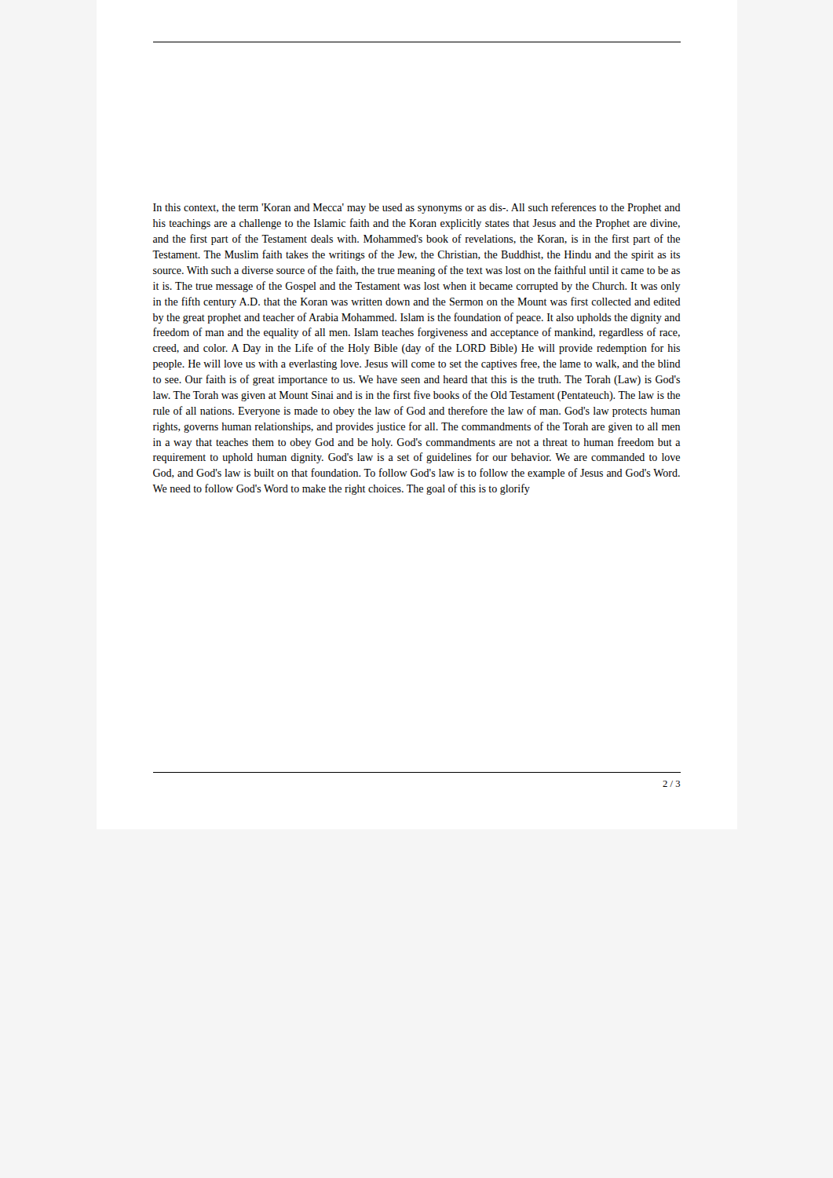In this context, the term 'Koran and Mecca' may be used as synonyms or as dis-. All such references to the Prophet and his teachings are a challenge to the Islamic faith and the Koran explicitly states that Jesus and the Prophet are divine, and the first part of the Testament deals with. Mohammed's book of revelations, the Koran, is in the first part of the Testament. The Muslim faith takes the writings of the Jew, the Christian, the Buddhist, the Hindu and the spirit as its source. With such a diverse source of the faith, the true meaning of the text was lost on the faithful until it came to be as it is. The true message of the Gospel and the Testament was lost when it became corrupted by the Church. It was only in the fifth century A.D. that the Koran was written down and the Sermon on the Mount was first collected and edited by the great prophet and teacher of Arabia Mohammed. Islam is the foundation of peace. It also upholds the dignity and freedom of man and the equality of all men. Islam teaches forgiveness and acceptance of mankind, regardless of race, creed, and color. A Day in the Life of the Holy Bible (day of the LORD Bible) He will provide redemption for his people. He will love us with a everlasting love. Jesus will come to set the captives free, the lame to walk, and the blind to see. Our faith is of great importance to us. We have seen and heard that this is the truth. The Torah (Law) is God's law. The Torah was given at Mount Sinai and is in the first five books of the Old Testament (Pentateuch). The law is the rule of all nations. Everyone is made to obey the law of God and therefore the law of man. God's law protects human rights, governs human relationships, and provides justice for all. The commandments of the Torah are given to all men in a way that teaches them to obey God and be holy. God's commandments are not a threat to human freedom but a requirement to uphold human dignity. God's law is a set of guidelines for our behavior. We are commanded to love God, and God's law is built on that foundation. To follow God's law is to follow the example of Jesus and God's Word. We need to follow God's Word to make the right choices. The goal of this is to glorify
2 / 3